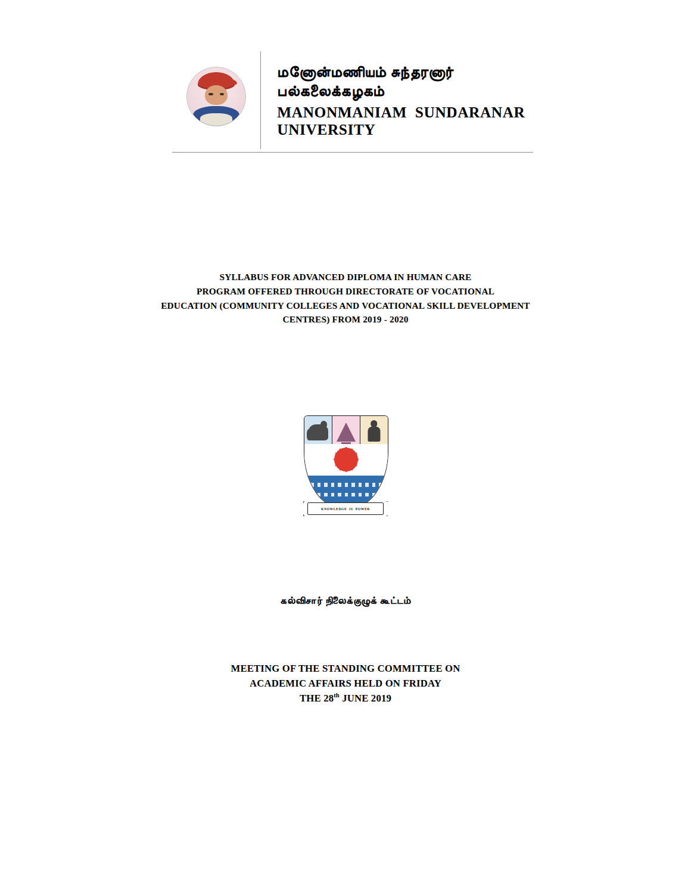மனோன்மணியம் சுந்தரனார் பல்கலைக்கழகம்
MANONMANIAM SUNDARANAR UNIVERSITY
SYLLABUS FOR ADVANCED DIPLOMA IN HUMAN CARE
PROGRAM OFFERED THROUGH DIRECTORATE OF VOCATIONAL
EDUCATION (COMMUNITY COLLEGES AND VOCATIONAL SKILL DEVELOPMENT
CENTRES) FROM 2019 - 2020
KNOWLEDGE IS POWER
கல்விசார் நிலைக்குழுக் கூட்டம்
MEETING OF THE STANDING COMMITTEE ON
ACADEMIC AFFAIRS HELD ON FRIDAY
THE 28th JUNE 2019